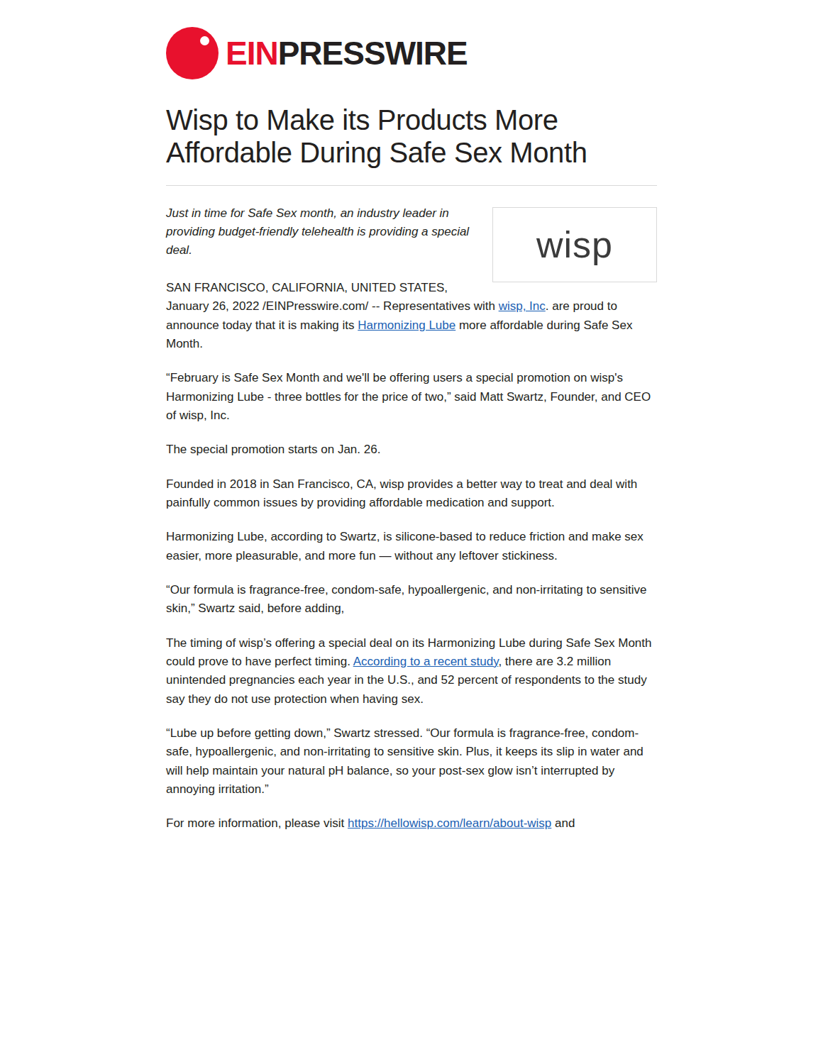EIN PRESSWIRE
Wisp to Make its Products More Affordable During Safe Sex Month
wisp
Just in time for Safe Sex month, an industry leader in providing budget-friendly telehealth is providing a special deal.
SAN FRANCISCO, CALIFORNIA, UNITED STATES, January 26, 2022 /EINPresswire.com/ -- Representatives with wisp, Inc. are proud to announce today that it is making its Harmonizing Lube more affordable during Safe Sex Month.
“February is Safe Sex Month and we'll be offering users a special promotion on wisp's Harmonizing Lube - three bottles for the price of two,” said Matt Swartz, Founder, and CEO of wisp, Inc.
The special promotion starts on Jan. 26.
Founded in 2018 in San Francisco, CA, wisp provides a better way to treat and deal with painfully common issues by providing affordable medication and support.
Harmonizing Lube, according to Swartz, is silicone-based to reduce friction and make sex easier, more pleasurable, and more fun — without any leftover stickiness.
“Our formula is fragrance-free, condom-safe, hypoallergenic, and non-irritating to sensitive skin,” Swartz said, before adding,
The timing of wisp’s offering a special deal on its Harmonizing Lube during Safe Sex Month could prove to have perfect timing. According to a recent study, there are 3.2 million unintended pregnancies each year in the U.S., and 52 percent of respondents to the study say they do not use protection when having sex.
“Lube up before getting down,” Swartz stressed. “Our formula is fragrance-free, condom-safe, hypoallergenic, and non-irritating to sensitive skin. Plus, it keeps its slip in water and will help maintain your natural pH balance, so your post-sex glow isn’t interrupted by annoying irritation.”
For more information, please visit https://hellowisp.com/learn/about-wisp and